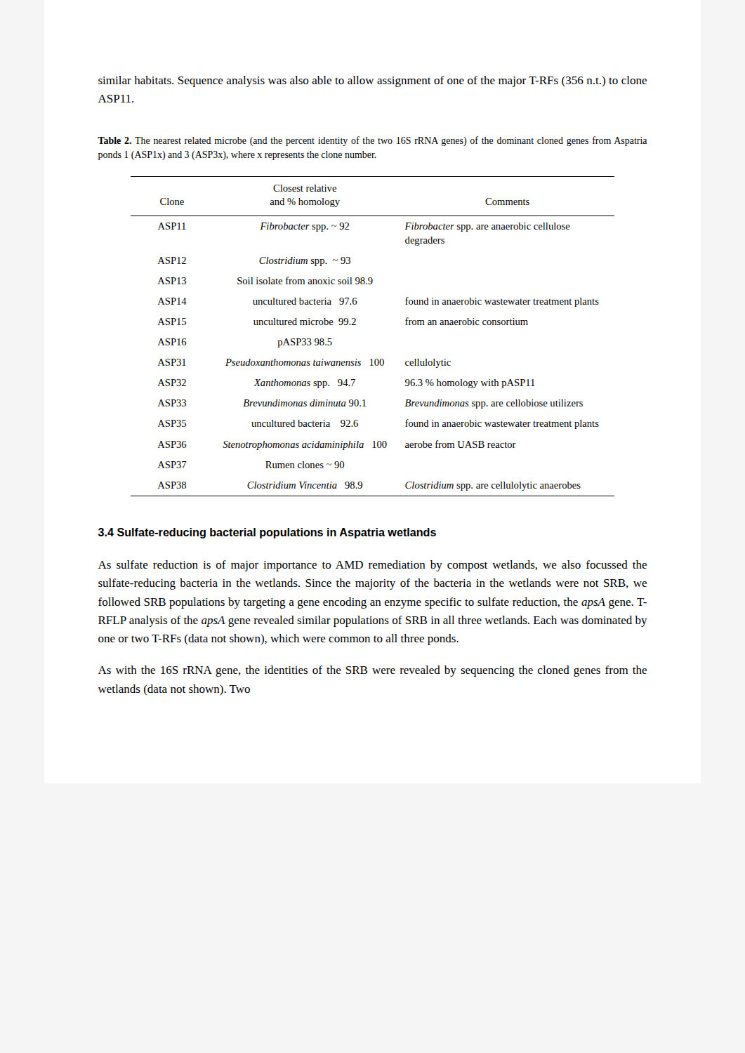similar habitats. Sequence analysis was also able to allow assignment of one of the major T-RFs (356 n.t.) to clone ASP11.
Table 2. The nearest related microbe (and the percent identity of the two 16S rRNA genes) of the dominant cloned genes from Aspatria ponds 1 (ASP1x) and 3 (ASP3x), where x represents the clone number.
| Clone | Closest relative and % homology | Comments |
| --- | --- | --- |
| ASP11 | Fibrobacter spp. ~ 92 | Fibrobacter spp. are anaerobic cellulose degraders |
| ASP12 | Clostridium spp. ~ 93 | |
| ASP13 | Soil isolate from anoxic soil 98.9 | |
| ASP14 | uncultured bacteria 97.6 | found in anaerobic wastewater treatment plants |
| ASP15 | uncultured microbe 99.2 | from an anaerobic consortium |
| ASP16 | pASP33 98.5 | |
| ASP31 | Pseudoxanthomonas taiwanensis 100 | cellulolytic |
| ASP32 | Xanthomonas spp. 94.7 | 96.3 % homology with pASP11 |
| ASP33 | Brevundimonas diminuta 90.1 | Brevundimonas spp. are cellobiose utilizers |
| ASP35 | uncultured bacteria 92.6 | found in anaerobic wastewater treatment plants |
| ASP36 | Stenotrophomonas acidaminiphila 100 | aerobe from UASB reactor |
| ASP37 | Rumen clones ~ 90 | |
| ASP38 | Clostridium Vincentia 98.9 | Clostridium spp. are cellulolytic anaerobes |
3.4 Sulfate-reducing bacterial populations in Aspatria wetlands
As sulfate reduction is of major importance to AMD remediation by compost wetlands, we also focussed the sulfate-reducing bacteria in the wetlands. Since the majority of the bacteria in the wetlands were not SRB, we followed SRB populations by targeting a gene encoding an enzyme specific to sulfate reduction, the apsA gene. T-RFLP analysis of the apsA gene revealed similar populations of SRB in all three wetlands. Each was dominated by one or two T-RFs (data not shown), which were common to all three ponds.
As with the 16S rRNA gene, the identities of the SRB were revealed by sequencing the cloned genes from the wetlands (data not shown). Two